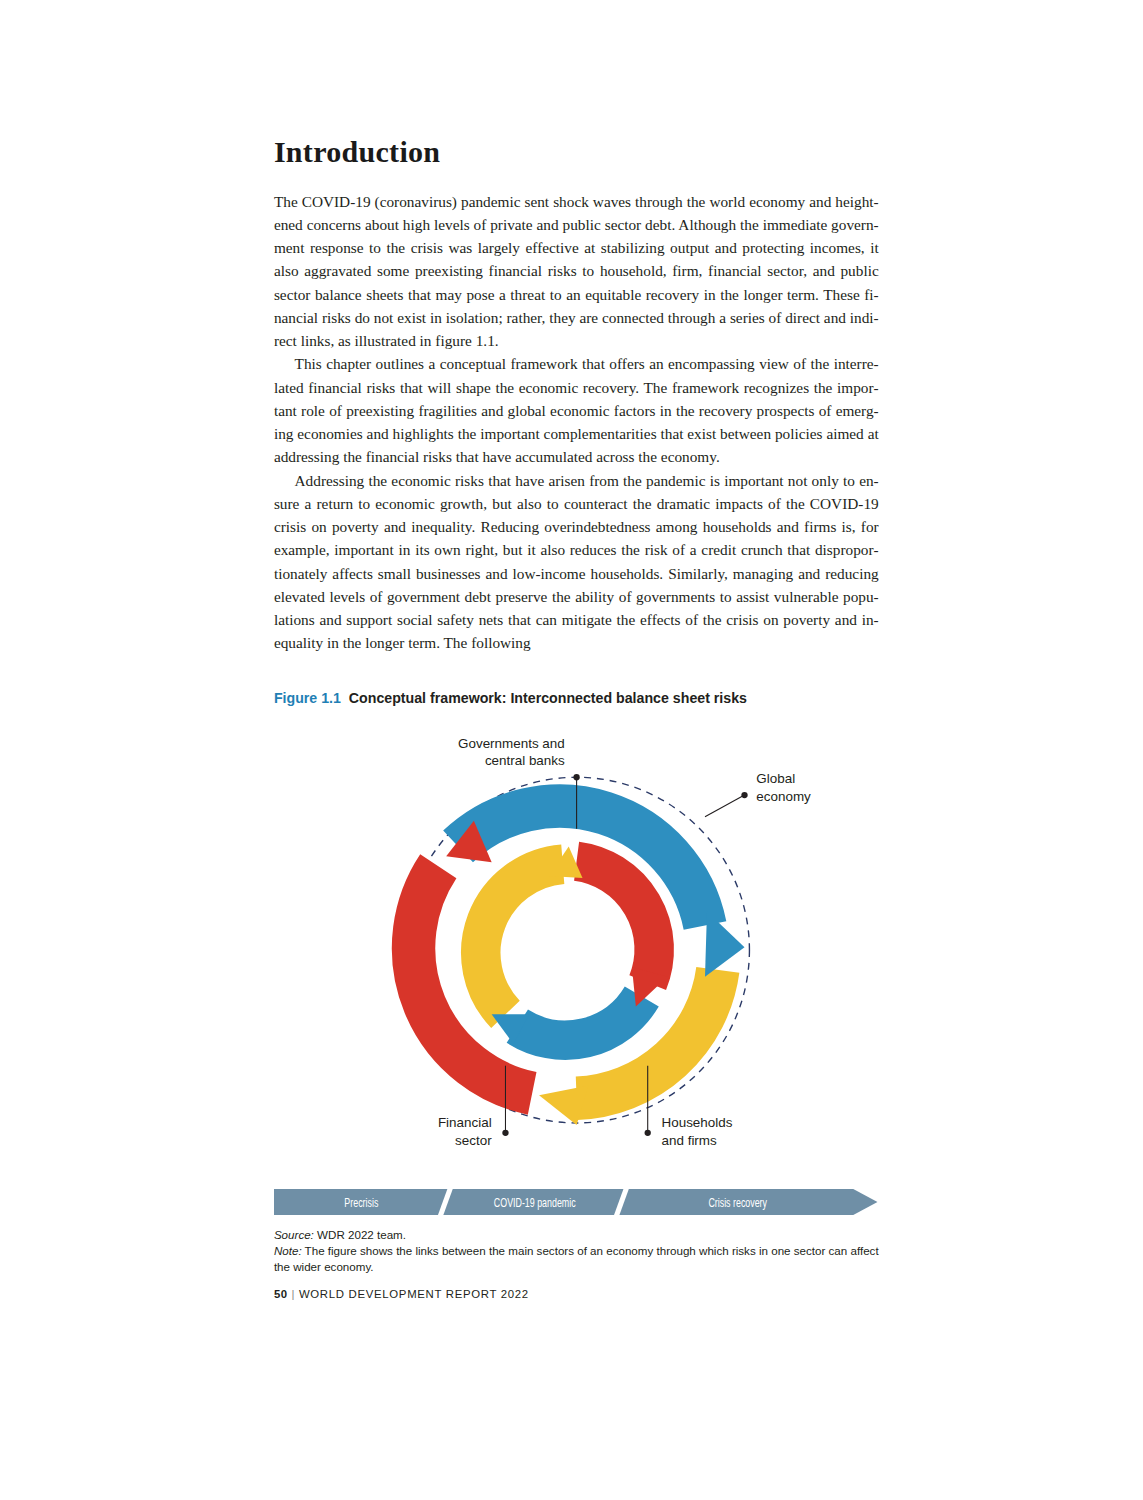Introduction
The COVID-19 (coronavirus) pandemic sent shock waves through the world economy and heightened concerns about high levels of private and public sector debt. Although the immediate government response to the crisis was largely effective at stabilizing output and protecting incomes, it also aggravated some preexisting financial risks to household, firm, financial sector, and public sector balance sheets that may pose a threat to an equitable recovery in the longer term. These financial risks do not exist in isolation; rather, they are connected through a series of direct and indirect links, as illustrated in figure 1.1.
This chapter outlines a conceptual framework that offers an encompassing view of the interrelated financial risks that will shape the economic recovery. The framework recognizes the important role of preexisting fragilities and global economic factors in the recovery prospects of emerging economies and highlights the important complementarities that exist between policies aimed at addressing the financial risks that have accumulated across the economy.
Addressing the economic risks that have arisen from the pandemic is important not only to ensure a return to economic growth, but also to counteract the dramatic impacts of the COVID-19 crisis on poverty and inequality. Reducing overindebtedness among households and firms is, for example, important in its own right, but it also reduces the risk of a credit crunch that disproportionately affects small businesses and low-income households. Similarly, managing and reducing elevated levels of government debt preserve the ability of governments to assist vulnerable populations and support social safety nets that can mitigate the effects of the crisis on poverty and inequality in the longer term. The following
Figure 1.1 Conceptual framework: Interconnected balance sheet risks
Governments and central banks Global economy Households and firms Financial sector
Precrisis COVID-19 pandemic Crisis recovery
Source: WDR 2022 team.
Note: The figure shows the links between the main sectors of an economy through which risks in one sector can affect the wider economy.
50|WORLD DEVELOPMENT REPORT 2022